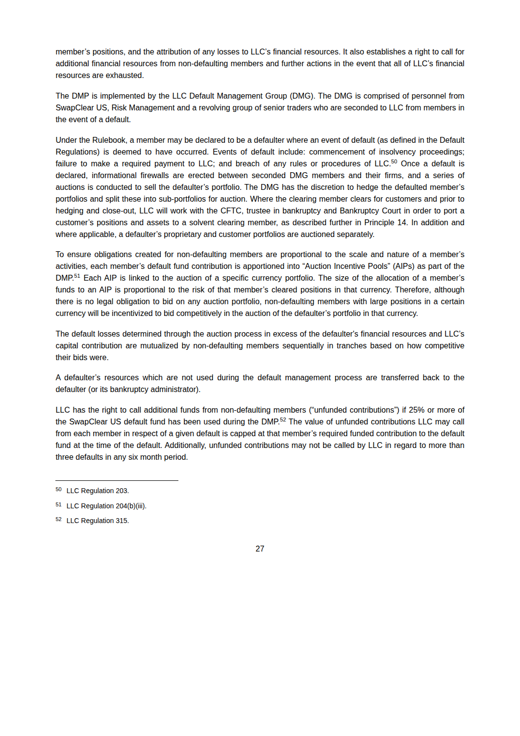member’s positions, and the attribution of any losses to LLC’s financial resources. It also establishes a right to call for additional financial resources from non-defaulting members and further actions in the event that all of LLC’s financial resources are exhausted.
The DMP is implemented by the LLC Default Management Group (DMG). The DMG is comprised of personnel from SwapClear US, Risk Management and a revolving group of senior traders who are seconded to LLC from members in the event of a default.
Under the Rulebook, a member may be declared to be a defaulter where an event of default (as defined in the Default Regulations) is deemed to have occurred. Events of default include: commencement of insolvency proceedings; failure to make a required payment to LLC; and breach of any rules or procedures of LLC.50 Once a default is declared, informational firewalls are erected between seconded DMG members and their firms, and a series of auctions is conducted to sell the defaulter’s portfolio. The DMG has the discretion to hedge the defaulted member’s portfolios and split these into sub-portfolios for auction. Where the clearing member clears for customers and prior to hedging and close-out, LLC will work with the CFTC, trustee in bankruptcy and Bankruptcy Court in order to port a customer’s positions and assets to a solvent clearing member, as described further in Principle 14. In addition and where applicable, a defaulter’s proprietary and customer portfolios are auctioned separately.
To ensure obligations created for non-defaulting members are proportional to the scale and nature of a member’s activities, each member’s default fund contribution is apportioned into “Auction Incentive Pools” (AIPs) as part of the DMP.51 Each AIP is linked to the auction of a specific currency portfolio. The size of the allocation of a member’s funds to an AIP is proportional to the risk of that member’s cleared positions in that currency. Therefore, although there is no legal obligation to bid on any auction portfolio, non-defaulting members with large positions in a certain currency will be incentivized to bid competitively in the auction of the defaulter’s portfolio in that currency.
The default losses determined through the auction process in excess of the defaulter's financial resources and LLC’s capital contribution are mutualized by non-defaulting members sequentially in tranches based on how competitive their bids were.
A defaulter’s resources which are not used during the default management process are transferred back to the defaulter (or its bankruptcy administrator).
LLC has the right to call additional funds from non-defaulting members (“unfunded contributions”) if 25% or more of the SwapClear US default fund has been used during the DMP.52 The value of unfunded contributions LLC may call from each member in respect of a given default is capped at that member’s required funded contribution to the default fund at the time of the default. Additionally, unfunded contributions may not be called by LLC in regard to more than three defaults in any six month period.
50 LLC Regulation 203.
51 LLC Regulation 204(b)(iii).
52 LLC Regulation 315.
27